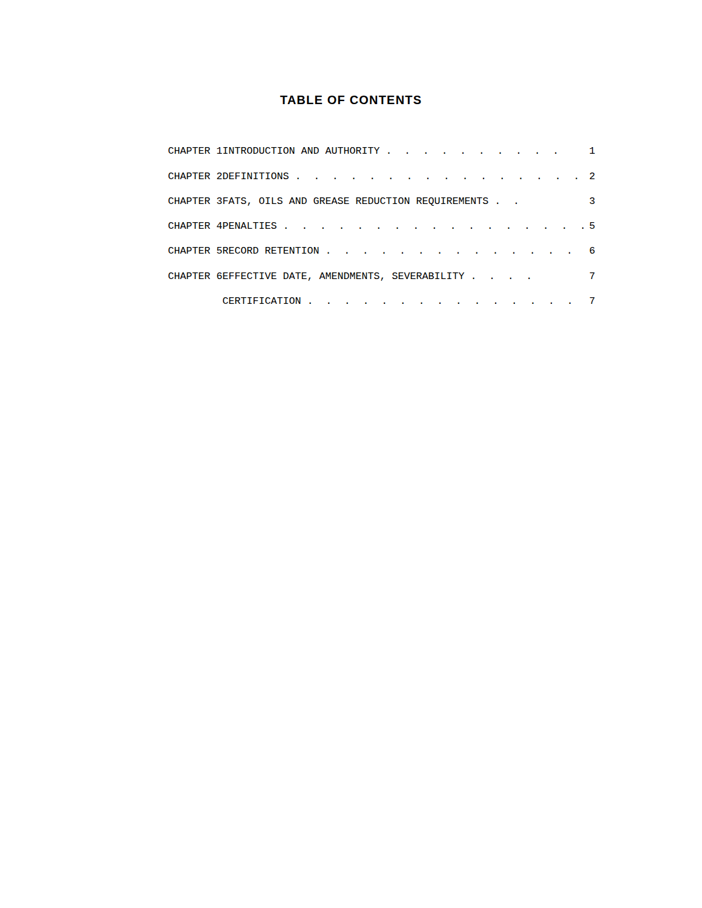TABLE OF CONTENTS
| CHAPTER 1 | INTRODUCTION AND AUTHORITY . . . . . . . . . . | 1 |
| CHAPTER 2 | DEFINITIONS . . . . . . . . . . . . . . . . | 2 |
| CHAPTER 3 | FATS, OILS AND GREASE REDUCTION REQUIREMENTS . . | 3 |
| CHAPTER 4 | PENALTIES . . . . . . . . . . . . . . . . . | 5 |
| CHAPTER 5 | RECORD RETENTION . . . . . . . . . . . . . . | 6 |
| CHAPTER 6 | EFFECTIVE DATE, AMENDMENTS, SEVERABILITY . . . . | 7 |
| | CERTIFICATION . . . . . . . . . . . . . . . | 7 |